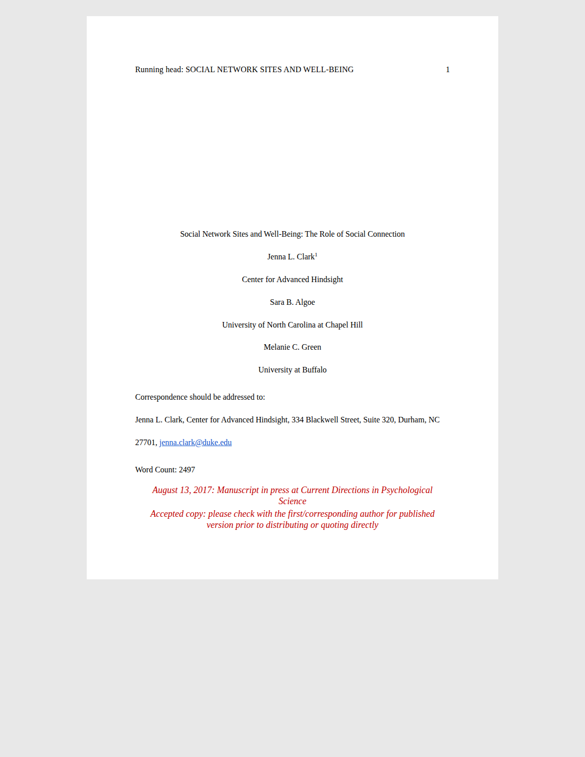Running head: SOCIAL NETWORK SITES AND WELL-BEING 1
Social Network Sites and Well-Being: The Role of Social Connection
Jenna L. Clark1
Center for Advanced Hindsight
Sara B. Algoe
University of North Carolina at Chapel Hill
Melanie C. Green
University at Buffalo
Correspondence should be addressed to:
Jenna L. Clark, Center for Advanced Hindsight, 334 Blackwell Street, Suite 320, Durham, NC
27701, jenna.clark@duke.edu
Word Count: 2497
August 13, 2017: Manuscript in press at Current Directions in Psychological
Science
Accepted copy: please check with the first/corresponding author for published
version prior to distributing or quoting directly